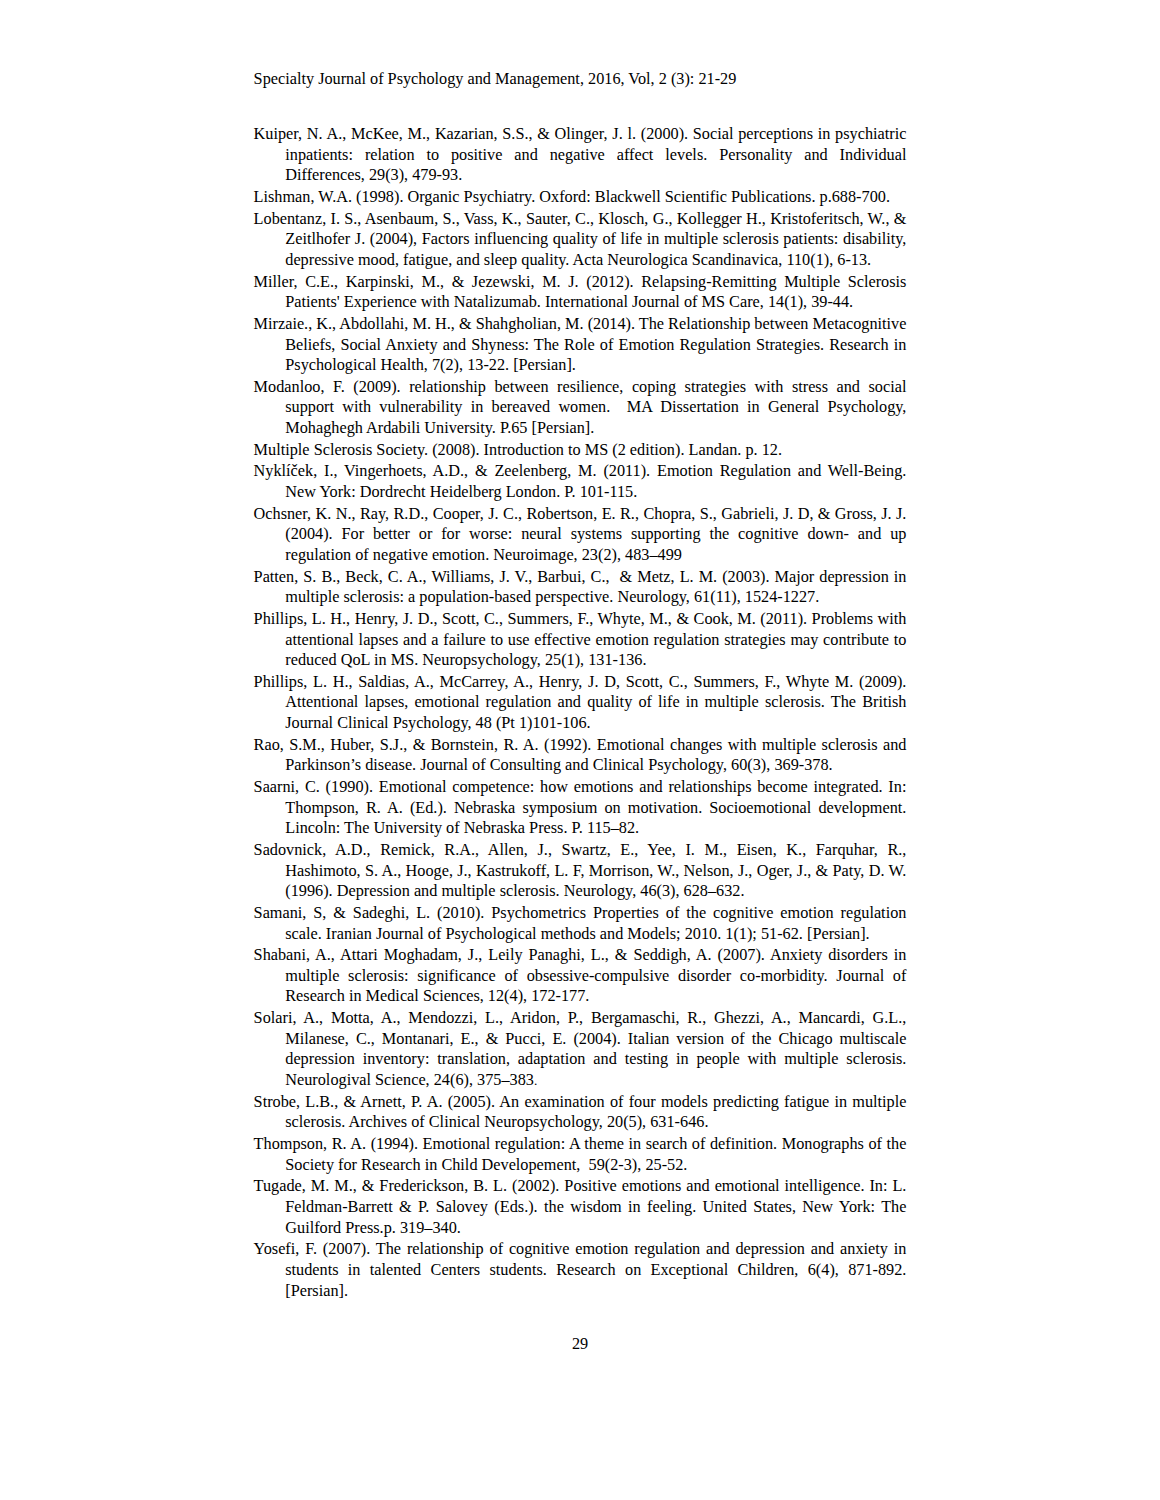Specialty Journal of Psychology and Management, 2016, Vol, 2 (3): 21-29
Kuiper, N. A., McKee, M., Kazarian, S.S., & Olinger, J. l. (2000). Social perceptions in psychiatric inpatients: relation to positive and negative affect levels. Personality and Individual Differences, 29(3), 479-93.
Lishman, W.A. (1998). Organic Psychiatry. Oxford: Blackwell Scientific Publications. p.688-700.
Lobentanz, I. S., Asenbaum, S., Vass, K., Sauter, C., Klosch, G., Kollegger H., Kristoferitsch, W., & Zeitlhofer J. (2004), Factors influencing quality of life in multiple sclerosis patients: disability, depressive mood, fatigue, and sleep quality. Acta Neurologica Scandinavica, 110(1), 6-13.
Miller, C.E., Karpinski, M., & Jezewski, M. J. (2012). Relapsing-Remitting Multiple Sclerosis Patients' Experience with Natalizumab. International Journal of MS Care, 14(1), 39-44.
Mirzaie., K., Abdollahi, M. H., & Shahgholian, M. (2014). The Relationship between Metacognitive Beliefs, Social Anxiety and Shyness: The Role of Emotion Regulation Strategies. Research in Psychological Health, 7(2), 13-22. [Persian].
Modanloo, F. (2009). relationship between resilience, coping strategies with stress and social support with vulnerability in bereaved women. MA Dissertation in General Psychology, Mohaghegh Ardabili University. P.65 [Persian].
Multiple Sclerosis Society. (2008). Introduction to MS (2 edition). Landan. p. 12.
Nyklíček, I., Vingerhoets, A.D., & Zeelenberg, M. (2011). Emotion Regulation and Well-Being. New York: Dordrecht Heidelberg London. P. 101-115.
Ochsner, K. N., Ray, R.D., Cooper, J. C., Robertson, E. R., Chopra, S., Gabrieli, J. D, & Gross, J. J. (2004). For better or for worse: neural systems supporting the cognitive down- and up regulation of negative emotion. Neuroimage, 23(2), 483–499
Patten, S. B., Beck, C. A., Williams, J. V., Barbui, C., & Metz, L. M. (2003). Major depression in multiple sclerosis: a population-based perspective. Neurology, 61(11), 1524-1227.
Phillips, L. H., Henry, J. D., Scott, C., Summers, F., Whyte, M., & Cook, M. (2011). Problems with attentional lapses and a failure to use effective emotion regulation strategies may contribute to reduced QoL in MS. Neuropsychology, 25(1), 131-136.
Phillips, L. H., Saldias, A., McCarrey, A., Henry, J. D, Scott, C., Summers, F., Whyte M. (2009). Attentional lapses, emotional regulation and quality of life in multiple sclerosis. The British Journal Clinical Psychology, 48 (Pt 1)101-106.
Rao, S.M., Huber, S.J., & Bornstein, R. A. (1992). Emotional changes with multiple sclerosis and Parkinson’s disease. Journal of Consulting and Clinical Psychology, 60(3), 369-378.
Saarni, C. (1990). Emotional competence: how emotions and relationships become integrated. In: Thompson, R. A. (Ed.). Nebraska symposium on motivation. Socioemotional development. Lincoln: The University of Nebraska Press. P. 115–82.
Sadovnick, A.D., Remick, R.A., Allen, J., Swartz, E., Yee, I. M., Eisen, K., Farquhar, R., Hashimoto, S. A., Hooge, J., Kastrukoff, L. F, Morrison, W., Nelson, J., Oger, J., & Paty, D. W. (1996). Depression and multiple sclerosis. Neurology, 46(3), 628–632.
Samani, S, & Sadeghi, L. (2010). Psychometrics Properties of the cognitive emotion regulation scale. Iranian Journal of Psychological methods and Models; 2010. 1(1); 51-62. [Persian].
Shabani, A., Attari Moghadam, J., Leily Panaghi, L., & Seddigh, A. (2007). Anxiety disorders in multiple sclerosis: significance of obsessive-compulsive disorder co-morbidity. Journal of Research in Medical Sciences, 12(4), 172-177.
Solari, A., Motta, A., Mendozzi, L., Aridon, P., Bergamaschi, R., Ghezzi, A., Mancardi, G.L., Milanese, C., Montanari, E., & Pucci, E. (2004). Italian version of the Chicago multiscale depression inventory: translation, adaptation and testing in people with multiple sclerosis. Neurologival Science, 24(6), 375–383.
Strobe, L.B., & Arnett, P. A. (2005). An examination of four models predicting fatigue in multiple sclerosis. Archives of Clinical Neuropsychology, 20(5), 631-646.
Thompson, R. A. (1994). Emotional regulation: A theme in search of definition. Monographs of the Society for Research in Child Developement, 59(2-3), 25-52.
Tugade, M. M., & Frederickson, B. L. (2002). Positive emotions and emotional intelligence. In: L. Feldman-Barrett & P. Salovey (Eds.). the wisdom in feeling. United States, New York: The Guilford Press.p. 319–340.
Yosefi, F. (2007). The relationship of cognitive emotion regulation and depression and anxiety in students in talented Centers students. Research on Exceptional Children, 6(4), 871-892. [Persian].
29